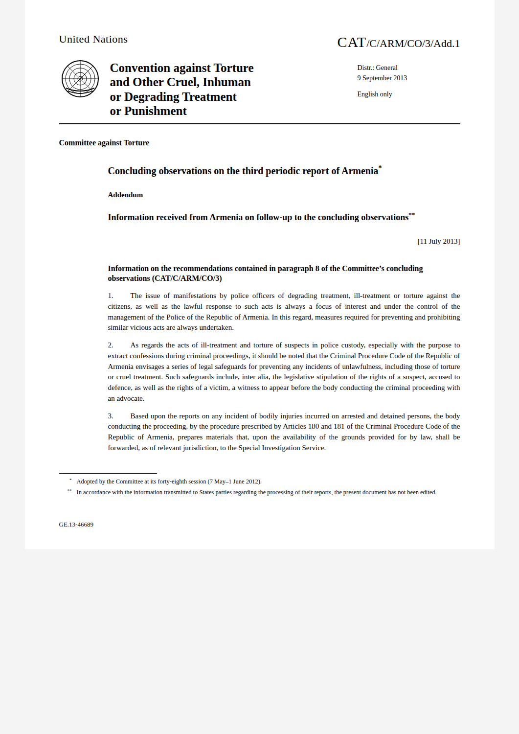United Nations
CAT/C/ARM/CO/3/Add.1
Convention against Torture
and Other Cruel, Inhuman
or Degrading Treatment
or Punishment
Distr.: General
9 September 2013
English only
Committee against Torture
Concluding observations on the third periodic report of Armenia*
Addendum
Information received from Armenia on follow-up to the concluding observations**
[11 July 2013]
Information on the recommendations contained in paragraph 8 of the Committee’s concluding observations (CAT/C/ARM/CO/3)
1. The issue of manifestations by police officers of degrading treatment, ill-treatment or torture against the citizens, as well as the lawful response to such acts is always a focus of interest and under the control of the management of the Police of the Republic of Armenia. In this regard, measures required for preventing and prohibiting similar vicious acts are always undertaken.
2. As regards the acts of ill-treatment and torture of suspects in police custody, especially with the purpose to extract confessions during criminal proceedings, it should be noted that the Criminal Procedure Code of the Republic of Armenia envisages a series of legal safeguards for preventing any incidents of unlawfulness, including those of torture or cruel treatment. Such safeguards include, inter alia, the legislative stipulation of the rights of a suspect, accused to defence, as well as the rights of a victim, a witness to appear before the body conducting the criminal proceeding with an advocate.
3. Based upon the reports on any incident of bodily injuries incurred on arrested and detained persons, the body conducting the proceeding, by the procedure prescribed by Articles 180 and 181 of the Criminal Procedure Code of the Republic of Armenia, prepares materials that, upon the availability of the grounds provided for by law, shall be forwarded, as of relevant jurisdiction, to the Special Investigation Service.
*
Adopted by the Committee at its forty-eighth session (7 May–1 June 2012).
**
In accordance with the information transmitted to States parties regarding the processing of their reports, the present document has not been edited.
GE.13-46689